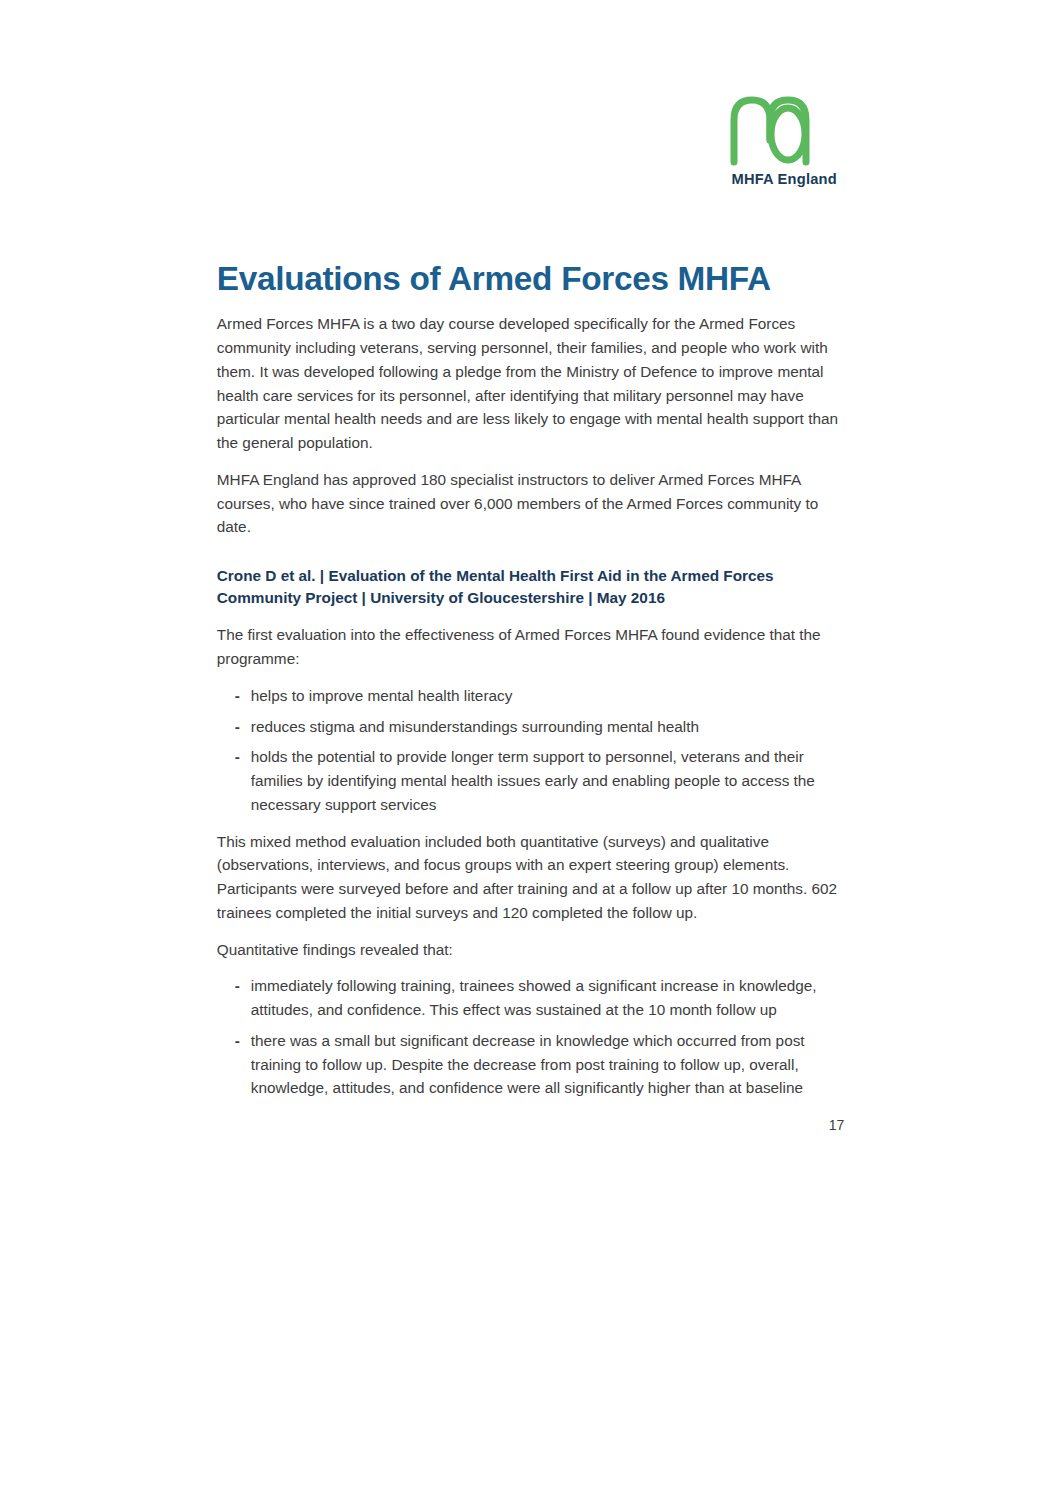MHFA England
Evaluations of Armed Forces MHFA
Armed Forces MHFA is a two day course developed specifically for the Armed Forces community including veterans, serving personnel, their families, and people who work with them. It was developed following a pledge from the Ministry of Defence to improve mental health care services for its personnel, after identifying that military personnel may have particular mental health needs and are less likely to engage with mental health support than the general population.
MHFA England has approved 180 specialist instructors to deliver Armed Forces MHFA courses, who have since trained over 6,000 members of the Armed Forces community to date.
Crone D et al. | Evaluation of the Mental Health First Aid in the Armed Forces Community Project | University of Gloucestershire | May 2016
The first evaluation into the effectiveness of Armed Forces MHFA found evidence that the programme:
helps to improve mental health literacy
reduces stigma and misunderstandings surrounding mental health
holds the potential to provide longer term support to personnel, veterans and their families by identifying mental health issues early and enabling people to access the necessary support services
This mixed method evaluation included both quantitative (surveys) and qualitative (observations, interviews, and focus groups with an expert steering group) elements. Participants were surveyed before and after training and at a follow up after 10 months. 602 trainees completed the initial surveys and 120 completed the follow up.
Quantitative findings revealed that:
immediately following training, trainees showed a significant increase in knowledge, attitudes, and confidence. This effect was sustained at the 10 month follow up
there was a small but significant decrease in knowledge which occurred from post training to follow up. Despite the decrease from post training to follow up, overall, knowledge, attitudes, and confidence were all significantly higher than at baseline
17